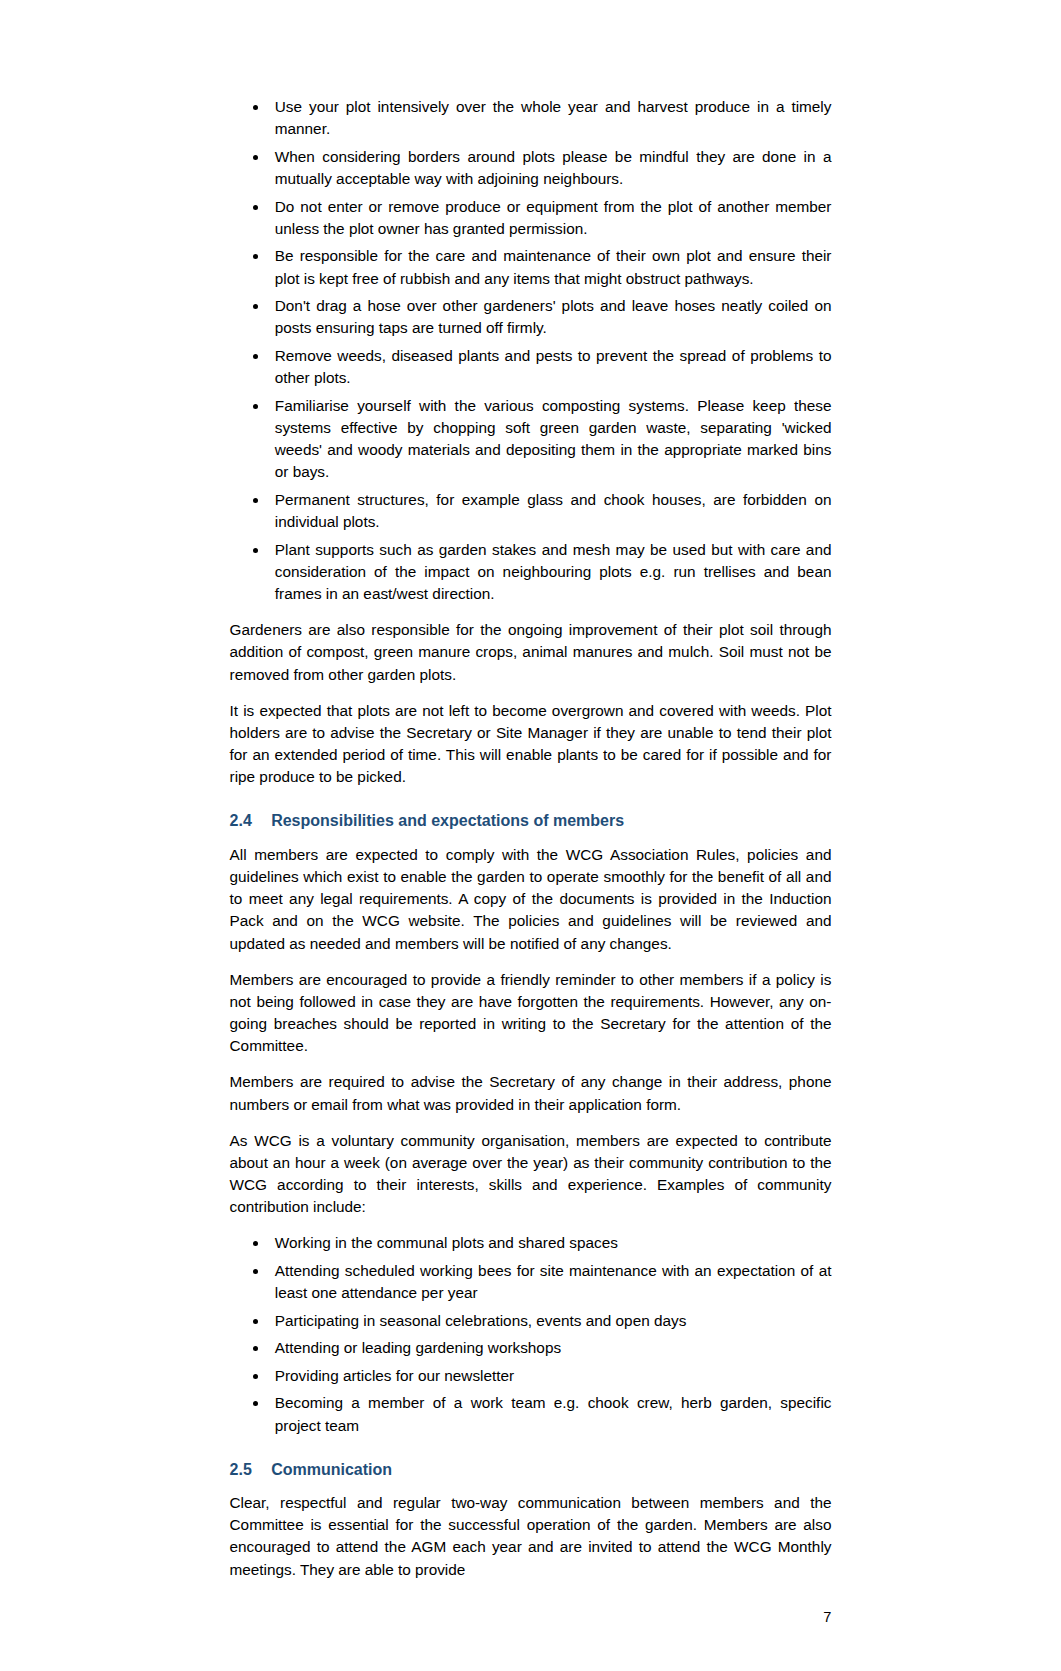Use your plot intensively over the whole year and harvest produce in a timely manner.
When considering borders around plots please be mindful they are done in a mutually acceptable way with adjoining neighbours.
Do not enter or remove produce or equipment from the plot of another member unless the plot owner has granted permission.
Be responsible for the care and maintenance of their own plot and ensure their plot is kept free of rubbish and any items that might obstruct pathways.
Don't drag a hose over other gardeners' plots and leave hoses neatly coiled on posts ensuring taps are turned off firmly.
Remove weeds, diseased plants and pests to prevent the spread of problems to other plots.
Familiarise yourself with the various composting systems. Please keep these systems effective by chopping soft green garden waste, separating 'wicked weeds' and woody materials and depositing them in the appropriate marked bins or bays.
Permanent structures, for example glass and chook houses, are forbidden on individual plots.
Plant supports such as garden stakes and mesh may be used but with care and consideration of the impact on neighbouring plots e.g. run trellises and bean frames in an east/west direction.
Gardeners are also responsible for the ongoing improvement of their plot soil through addition of compost, green manure crops, animal manures and mulch. Soil must not be removed from other garden plots.
It is expected that plots are not left to become overgrown and covered with weeds. Plot holders are to advise the Secretary or Site Manager if they are unable to tend their plot for an extended period of time. This will enable plants to be cared for if possible and for ripe produce to be picked.
2.4 Responsibilities and expectations of members
All members are expected to comply with the WCG Association Rules, policies and guidelines which exist to enable the garden to operate smoothly for the benefit of all and to meet any legal requirements. A copy of the documents is provided in the Induction Pack and on the WCG website. The policies and guidelines will be reviewed and updated as needed and members will be notified of any changes.
Members are encouraged to provide a friendly reminder to other members if a policy is not being followed in case they are have forgotten the requirements. However, any on-going breaches should be reported in writing to the Secretary for the attention of the Committee.
Members are required to advise the Secretary of any change in their address, phone numbers or email from what was provided in their application form.
As WCG is a voluntary community organisation, members are expected to contribute about an hour a week (on average over the year) as their community contribution to the WCG according to their interests, skills and experience. Examples of community contribution include:
Working in the communal plots and shared spaces
Attending scheduled working bees for site maintenance with an expectation of at least one attendance per year
Participating in seasonal celebrations, events and open days
Attending or leading gardening workshops
Providing articles for our newsletter
Becoming a member of a work team e.g. chook crew, herb garden, specific project team
2.5 Communication
Clear, respectful and regular two-way communication between members and the Committee is essential for the successful operation of the garden. Members are also encouraged to attend the AGM each year and are invited to attend the WCG Monthly meetings. They are able to provide
7